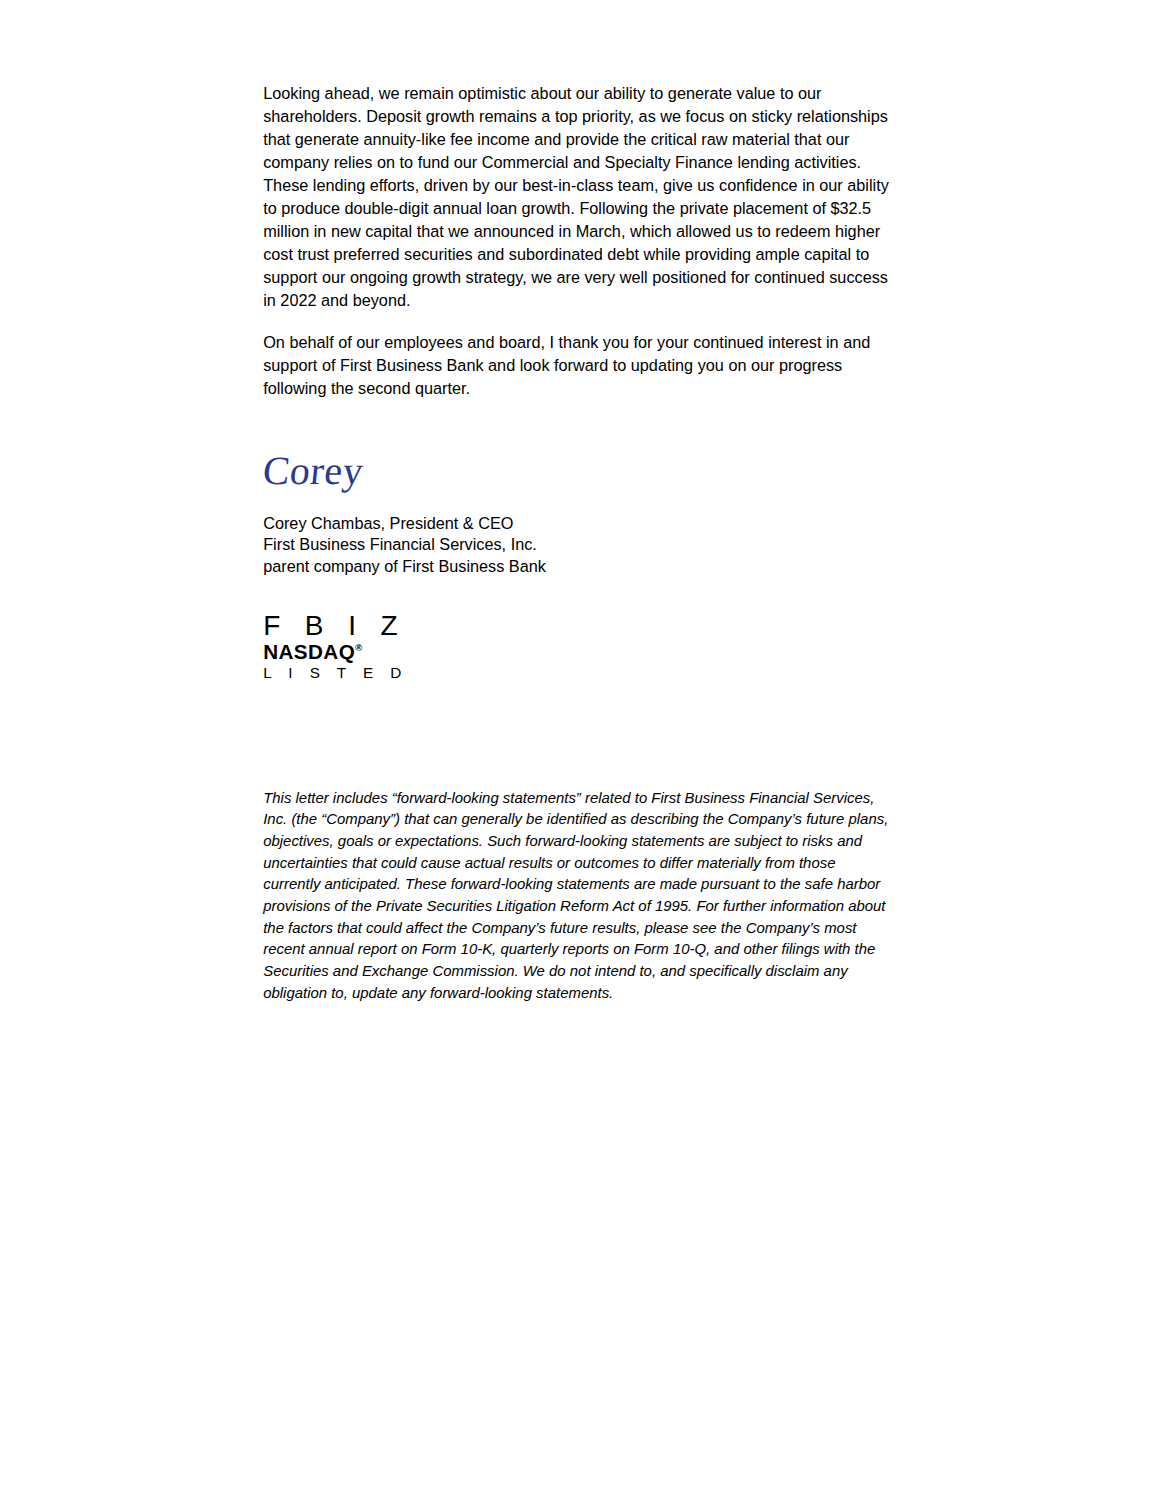Looking ahead, we remain optimistic about our ability to generate value to our shareholders. Deposit growth remains a top priority, as we focus on sticky relationships that generate annuity-like fee income and provide the critical raw material that our company relies on to fund our Commercial and Specialty Finance lending activities. These lending efforts, driven by our best-in-class team, give us confidence in our ability to produce double-digit annual loan growth. Following the private placement of $32.5 million in new capital that we announced in March, which allowed us to redeem higher cost trust preferred securities and subordinated debt while providing ample capital to support our ongoing growth strategy, we are very well positioned for continued success in 2022 and beyond.
On behalf of our employees and board, I thank you for your continued interest in and support of First Business Bank and look forward to updating you on our progress following the second quarter.
Corey
Corey Chambas, President & CEO
First Business Financial Services, Inc.
parent company of First Business Bank
F B I Z NASDAQ® L I S T E D
This letter includes “forward-looking statements” related to First Business Financial Services, Inc. (the “Company”) that can generally be identified as describing the Company’s future plans, objectives, goals or expectations. Such forward-looking statements are subject to risks and uncertainties that could cause actual results or outcomes to differ materially from those currently anticipated. These forward-looking statements are made pursuant to the safe harbor provisions of the Private Securities Litigation Reform Act of 1995. For further information about the factors that could affect the Company’s future results, please see the Company’s most recent annual report on Form 10-K, quarterly reports on Form 10-Q, and other filings with the Securities and Exchange Commission. We do not intend to, and specifically disclaim any obligation to, update any forward-looking statements.